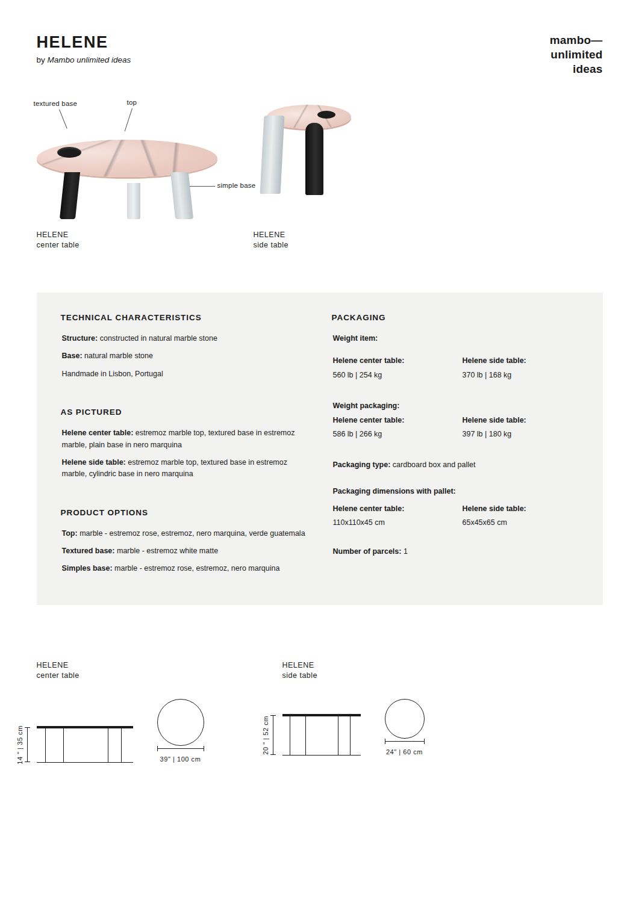HELENE
by Mambo unlimited ideas
mambo—
unlimited
ideas
textured base top simple base
HELENE
center table
HELENE
side table
Technical characteristics
Structure: constructed in natural marble stone
Base: natural marble stone
Handmade in Lisbon, Portugal
As pictured
Helene center table: estremoz marble top, textured base in estremoz marble, plain base in nero marquina
Helene side table: estremoz marble top, textured base in estremoz marble, cylindric base in nero marquina
Product options
Top: marble - estremoz rose, estremoz, nero marquina, verde guatemala
Textured base: marble - estremoz white matte
Simples base: marble - estremoz rose, estremoz, nero marquina
Packaging
Weight item:
Helene center table:
560 lb | 254 kg
Helene side table:
370 lb | 168 kg
Weight packaging:
Helene center table:
586 lb | 266 kg
Helene side table:
397 lb | 180 kg
Packaging type: cardboard box and pallet
Packaging dimensions with pallet:
Helene center table:
110x110x45 cm
Helene side table:
65x45x65 cm
Number of parcels: 1
HELENE
center table
14 " | 35 cm
39" | 100 cm
HELENE
side table
20 " | 52 cm
24" | 60 cm